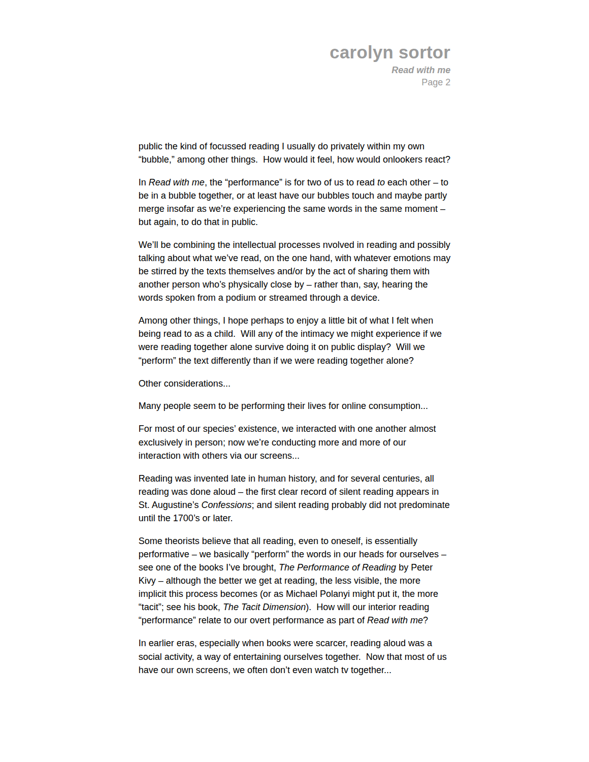carolyn sortor
Read with me
Page 2
public the kind of focussed reading I usually do privately within my own “bubble,” among other things. How would it feel, how would onlookers react?
In Read with me, the “performance” is for two of us to read to each other – to be in a bubble together, or at least have our bubbles touch and maybe partly merge insofar as we’re experiencing the same words in the same moment – but again, to do that in public.
We’ll be combining the intellectual processes nvolved in reading and possibly talking about what we’ve read, on the one hand, with whatever emotions may be stirred by the texts themselves and/or by the act of sharing them with another person who’s physically close by – rather than, say, hearing the words spoken from a podium or streamed through a device.
Among other things, I hope perhaps to enjoy a little bit of what I felt when being read to as a child. Will any of the intimacy we might experience if we were reading together alone survive doing it on public display? Will we “perform” the text differently than if we were reading together alone?
Other considerations...
Many people seem to be performing their lives for online consumption...
For most of our species’ existence, we interacted with one another almost exclusively in person; now we’re conducting more and more of our interaction with others via our screens...
Reading was invented late in human history, and for several centuries, all reading was done aloud – the first clear record of silent reading appears in St. Augustine’s Confessions; and silent reading probably did not predominate until the 1700’s or later.
Some theorists believe that all reading, even to oneself, is essentially performative – we basically “perform” the words in our heads for ourselves – see one of the books I’ve brought, The Performance of Reading by Peter Kivy – although the better we get at reading, the less visible, the more implicit this process becomes (or as Michael Polanyi might put it, the more “tacit”; see his book, The Tacit Dimension). How will our interior reading “performance” relate to our overt performance as part of Read with me?
In earlier eras, especially when books were scarcer, reading aloud was a social activity, a way of entertaining ourselves together. Now that most of us have our own screens, we often don’t even watch tv together...